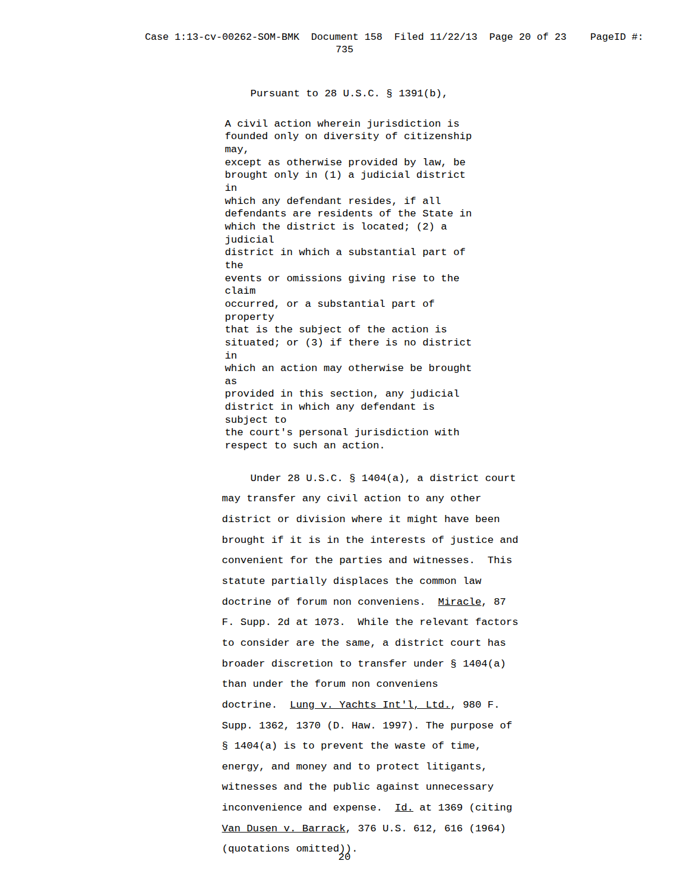Case 1:13-cv-00262-SOM-BMK Document 158 Filed 11/22/13 Page 20 of 23 PageID #: 735
Pursuant to 28 U.S.C. § 1391(b),
A civil action wherein jurisdiction is
founded only on diversity of citizenship may,
except as otherwise provided by law, be
brought only in (1) a judicial district in
which any defendant resides, if all
defendants are residents of the State in
which the district is located; (2) a judicial
district in which a substantial part of the
events or omissions giving rise to the claim
occurred, or a substantial part of property
that is the subject of the action is
situated; or (3) if there is no district in
which an action may otherwise be brought as
provided in this section, any judicial
district in which any defendant is subject to
the court's personal jurisdiction with
respect to such an action.
Under 28 U.S.C. § 1404(a), a district court may transfer any civil action to any other district or division where it might have been brought if it is in the interests of justice and convenient for the parties and witnesses. This statute partially displaces the common law doctrine of forum non conveniens. Miracle, 87 F. Supp. 2d at 1073. While the relevant factors to consider are the same, a district court has broader discretion to transfer under § 1404(a) than under the forum non conveniens doctrine. Lung v. Yachts Int'l, Ltd., 980 F. Supp. 1362, 1370 (D. Haw. 1997). The purpose of § 1404(a) is to prevent the waste of time, energy, and money and to protect litigants, witnesses and the public against unnecessary inconvenience and expense. Id. at 1369 (citing Van Dusen v. Barrack, 376 U.S. 612, 616 (1964) (quotations omitted)).
20